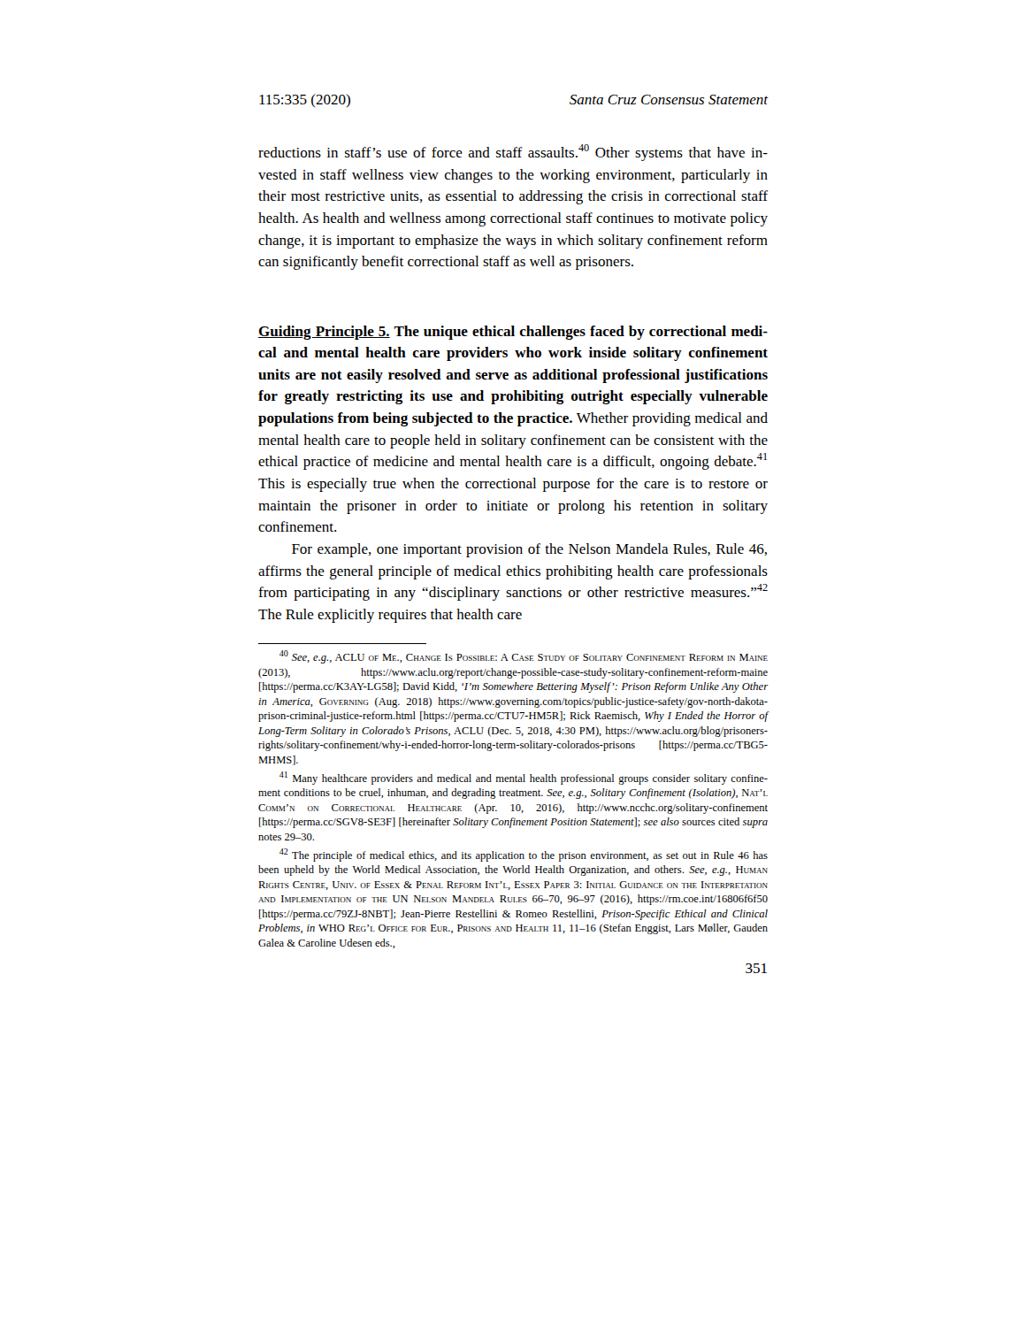115:335 (2020) Santa Cruz Consensus Statement
reductions in staff’s use of force and staff assaults.40 Other systems that have invested in staff wellness view changes to the working environment, particularly in their most restrictive units, as essential to addressing the crisis in correctional staff health. As health and wellness among correctional staff continues to motivate policy change, it is important to emphasize the ways in which solitary confinement reform can significantly benefit correctional staff as well as prisoners.
Guiding Principle 5. The unique ethical challenges faced by correctional medical and mental health care providers who work inside solitary confinement units are not easily resolved and serve as additional professional justifications for greatly restricting its use and prohibiting outright especially vulnerable populations from being subjected to the practice. Whether providing medical and mental health care to people held in solitary confinement can be consistent with the ethical practice of medicine and mental health care is a difficult, ongoing debate.41 This is especially true when the correctional purpose for the care is to restore or maintain the prisoner in order to initiate or prolong his retention in solitary confinement.
For example, one important provision of the Nelson Mandela Rules, Rule 46, affirms the general principle of medical ethics prohibiting health care professionals from participating in any “disciplinary sanctions or other restrictive measures.”42 The Rule explicitly requires that health care
40 See, e.g., ACLU of Me., Change Is Possible: A Case Study of Solitary Confinement Reform in Maine (2013), https://www.aclu.org/report/change-possible-case-study-solitary-confinement-reform-maine [https://perma.cc/K3AY-LG58]; David Kidd, ‘I’m Somewhere Bettering Myself’: Prison Reform Unlike Any Other in America, Governing (Aug. 2018) https://www.governing.com/topics/public-justice-safety/gov-north-dakota-prison-criminal-justice-reform.html [https://perma.cc/CTU7-HM5R]; Rick Raemisch, Why I Ended the Horror of Long-Term Solitary in Colorado’s Prisons, ACLU (Dec. 5, 2018, 4:30 PM), https://www.aclu.org/blog/prisoners-rights/solitary-confinement/why-i-ended-horror-long-term-solitary-colorados-prisons [https://perma.cc/TBG5-MHMS].
41 Many healthcare providers and medical and mental health professional groups consider solitary confinement conditions to be cruel, inhuman, and degrading treatment. See, e.g., Solitary Confinement (Isolation), Nat’l Comm’n on Correctional Healthcare (Apr. 10, 2016), http://www.ncchc.org/solitary-confinement [https://perma.cc/SGV8-SE3F] [hereinafter Solitary Confinement Position Statement]; see also sources cited supra notes 29–30.
42 The principle of medical ethics, and its application to the prison environment, as set out in Rule 46 has been upheld by the World Medical Association, the World Health Organization, and others. See, e.g., Human Rights Centre, Univ. of Essex & Penal Reform Int’l, Essex Paper 3: Initial Guidance on the Interpretation and Implementation of the UN Nelson Mandela Rules 66–70, 96–97 (2016), https://rm.coe.int/16806f6f50 [https://perma.cc/79ZJ-8NBT]; Jean-Pierre Restellini & Romeo Restellini, Prison-Specific Ethical and Clinical Problems, in WHO Reg’l Office for Eur., Prisons and Health 11, 11–16 (Stefan Enggist, Lars Møller, Gauden Galea & Caroline Udesen eds.,
351